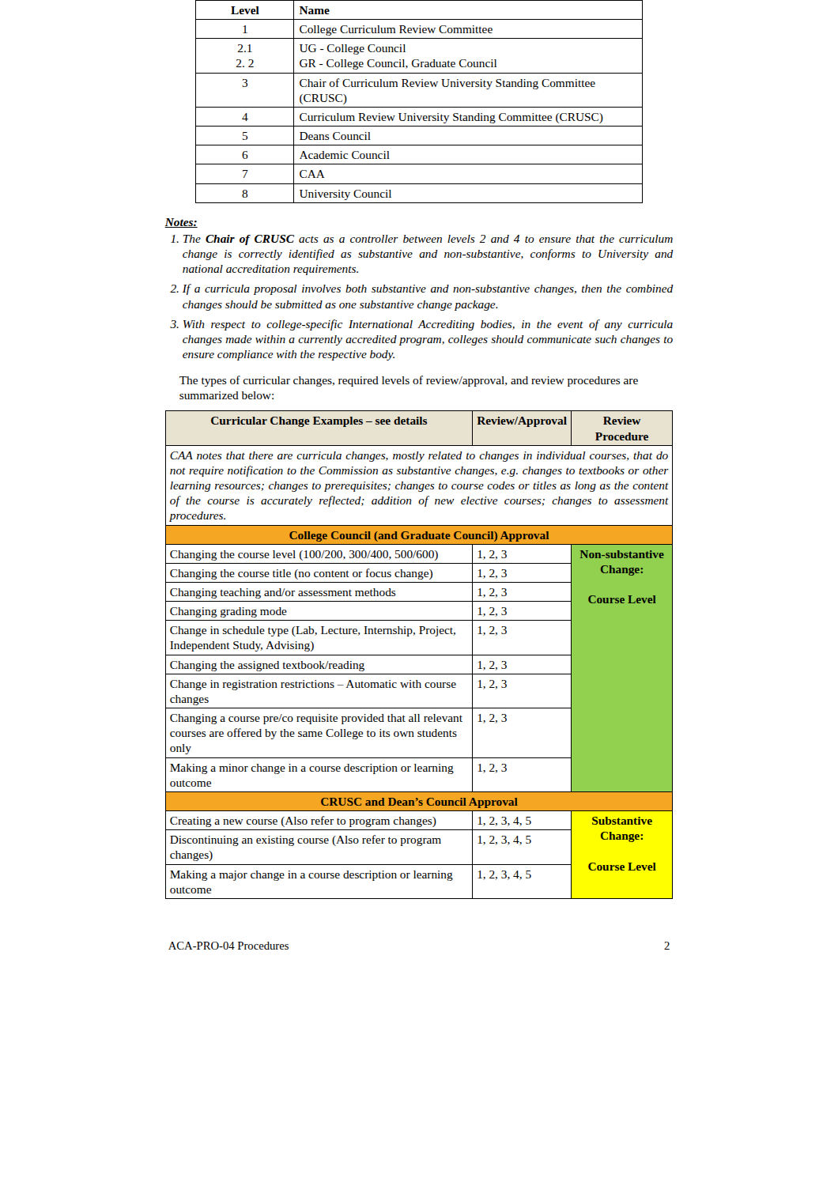| Level | Name |
| --- | --- |
| 1 | College Curriculum Review Committee |
| 2.1 2. 2 | UG - College Council GR - College Council, Graduate Council |
| 3 | Chair of Curriculum Review University Standing Committee (CRUSC) |
| 4 | Curriculum Review University Standing Committee (CRUSC) |
| 5 | Deans Council |
| 6 | Academic Council |
| 7 | CAA |
| 8 | University Council |
Notes:
The Chair of CRUSC acts as a controller between levels 2 and 4 to ensure that the curriculum change is correctly identified as substantive and non-substantive, conforms to University and national accreditation requirements.
If a curricula proposal involves both substantive and non-substantive changes, then the combined changes should be submitted as one substantive change package.
With respect to college-specific International Accrediting bodies, in the event of any curricula changes made within a currently accredited program, colleges should communicate such changes to ensure compliance with the respective body.
The types of curricular changes, required levels of review/approval, and review procedures are summarized below:
| Curricular Change Examples – see details | Review/Approval | Review Procedure |
| --- | --- | --- |
| CAA notes that there are curricula changes, mostly related to changes in individual courses, that do not require notification to the Commission as substantive changes, e.g. changes to textbooks or other learning resources; changes to prerequisites; changes to course codes or titles as long as the content of the course is accurately reflected; addition of new elective courses; changes to assessment procedures. |
| College Council (and Graduate Council) Approval |
| Changing the course level (100/200, 300/400, 500/600) | 1, 2, 3 | Non-substantive Change: Course Level |
| Changing the course title (no content or focus change) | 1, 2, 3 |
| Changing teaching and/or assessment methods | 1, 2, 3 |
| Changing grading mode | 1, 2, 3 |
| Change in schedule type (Lab, Lecture, Internship, Project, Independent Study, Advising) | 1, 2, 3 |
| Changing the assigned textbook/reading | 1, 2, 3 |
| Change in registration restrictions – Automatic with course changes | 1, 2, 3 |
| Changing a course pre/co requisite provided that all relevant courses are offered by the same College to its own students only | 1, 2, 3 |
| Making a minor change in a course description or learning outcome | 1, 2, 3 |
| CRUSC and Dean’s Council Approval |
| Creating a new course (Also refer to program changes) | 1, 2, 3, 4, 5 | Substantive Change: Course Level |
| Discontinuing an existing course (Also refer to program changes) | 1, 2, 3, 4, 5 |
| Making a major change in a course description or learning outcome | 1, 2, 3, 4, 5 |
ACA-PRO-04 Procedures 2